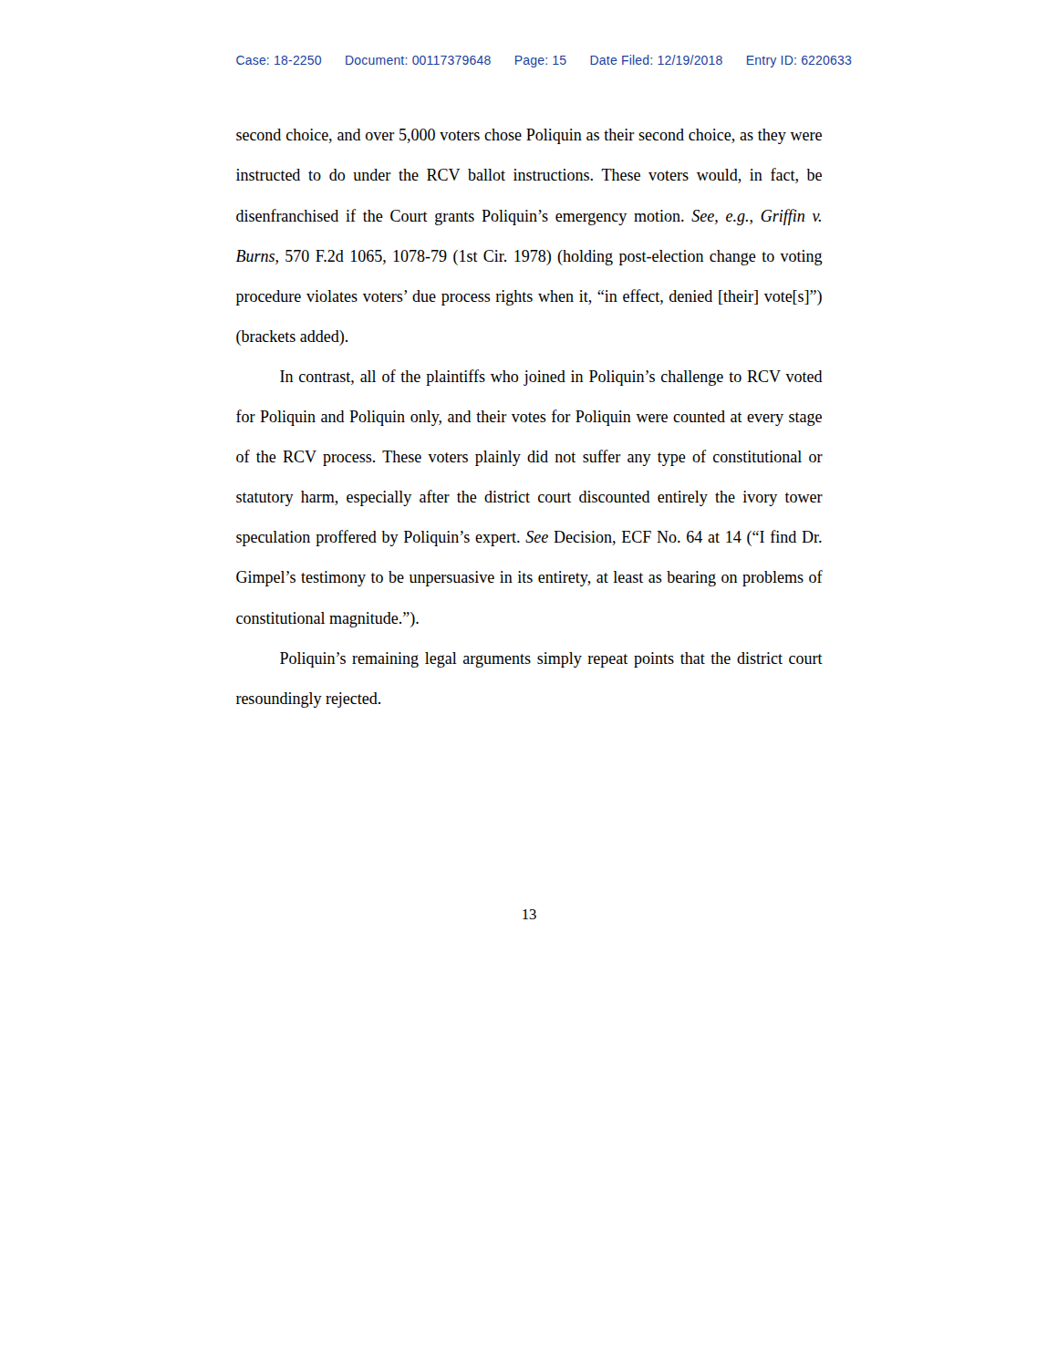Case: 18-2250 Document: 00117379648 Page: 15 Date Filed: 12/19/2018 Entry ID: 6220633
second choice, and over 5,000 voters chose Poliquin as their second choice, as they were instructed to do under the RCV ballot instructions. These voters would, in fact, be disenfranchised if the Court grants Poliquin’s emergency motion. See, e.g., Griffin v. Burns, 570 F.2d 1065, 1078-79 (1st Cir. 1978) (holding post-election change to voting procedure violates voters’ due process rights when it, “in effect, denied [their] vote[s]”) (brackets added).
In contrast, all of the plaintiffs who joined in Poliquin’s challenge to RCV voted for Poliquin and Poliquin only, and their votes for Poliquin were counted at every stage of the RCV process. These voters plainly did not suffer any type of constitutional or statutory harm, especially after the district court discounted entirely the ivory tower speculation proffered by Poliquin’s expert. See Decision, ECF No. 64 at 14 (“I find Dr. Gimpel’s testimony to be unpersuasive in its entirety, at least as bearing on problems of constitutional magnitude.”).
Poliquin’s remaining legal arguments simply repeat points that the district court resoundingly rejected.
13